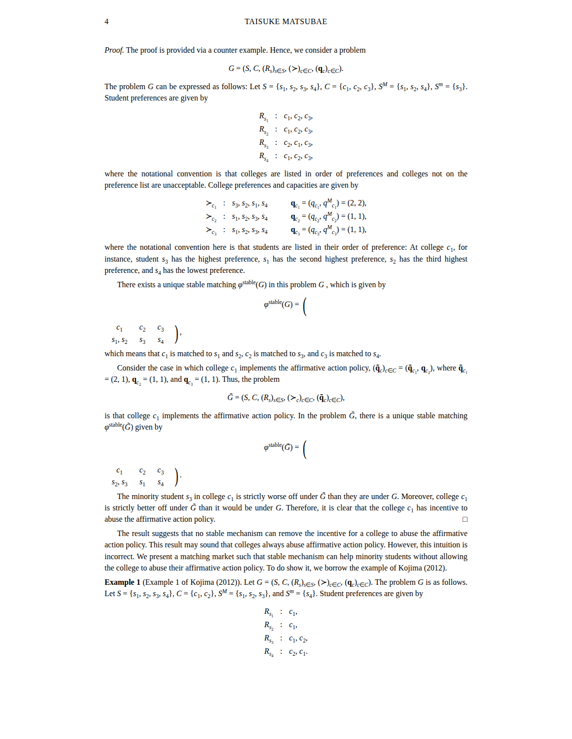4 TAISUKE MATSUBAE 4
Proof. The proof is provided via a counter example. Hence, we consider a problem
G = (S, C, (Rs)s∈S, (≻)c∈C, (qc)c∈C).
The problem G can be expressed as follows: Let S = {s1, s2, s3, s4}, C = {c1, c2, c3}, SM = {s1, s2, s4}, Sm = {s3}. Student preferences are given by
| R s 1 | : | c 1 , c 2 , c 3 , |
| R s 2 | : | c 1 , c 2 , c 3 , |
| R s 3 | : | c 2 , c 1 , c 3 , |
| R s 4 | : | c 1 , c 2 , c 3 , |
where the notational convention is that colleges are listed in order of preferences and colleges not on the preference list are unacceptable. College preferences and capacities are given by
| ≻ c 1 | : | s 3 , s 2 , s 1 , s 4 | q c 1 = ( q c 1 , q M c 1 ) = (2, 2), |
| ≻ c 2 | : | s 1 , s 2 , s 3 , s 4 | q c 2 = ( q c 2 , q M c 2 ) = (1, 1), |
| ≻ c 3 | : | s 1 , s 2 , s 3 , s 4 | q c 3 = ( q c 3 , q M c 3 ) = (1, 1), |
where the notational convention here is that students are listed in their order of preference: At college c1, for instance, student s3 has the highest preference, s1 has the second highest preference, s2 has the third highest preference, and s4 has the lowest preference.
There exists a unique stable matching φstable(G) in this problem G , which is given by
φstable(G) = (
| c 1 | c 2 | c 3 |
| s 1 , s 2 | s 3 | s 4 |
),
which means that c1 is matched to s1 and s2, c2 is matched to s3, and c3 is matched to s4.
Consider the case in which college c1 implements the affirmative action policy, (q̃c)c∈C = (q̃c1, qc2), where q̃c1 = (2, 1), qc2 = (1, 1), and qc3 = (1, 1). Thus, the problem
G̃ = (S, C, (Rs)s∈S, (≻c)c∈C, (q̃c)c∈C),
is that college c1 implements the affirmative action policy. In the problem G̃, there is a unique stable matching φstable(G̃) given by
φstable(G̃) = (
| c 1 | c 2 | c 3 |
| s 2 , s 3 | s 1 | s 4 |
).
The minority student s3 in college c1 is strictly worse off under G̃ than they are under G. Moreover, college c1 is strictly better off under G̃ than it would be under G. Therefore, it is clear that the college c1 has incentive to abuse the affirmative action policy. □
The result suggests that no stable mechanism can remove the incentive for a college to abuse the affirmative action policy. This result may sound that colleges always abuse affirmative action policy. However, this intuition is incorrect. We present a matching market such that stable mechanism can help minority students without allowing the college to abuse their affirmative action policy. To do show it, we borrow the example of Kojima (2012).
Example 1 (Example 1 of Kojima (2012)). Let G = (S, C, (Rs)s∈S, (≻)c∈C, (qc)c∈C). The problem G is as follows. Let S = {s1, s2, s3, s4}, C = {c1, c2}, SM = {s1, s2, s3}, and Sm = {s4}. Student preferences are given by
| R s 1 | : | c 1 , |
| R s 2 | : | c 1 , |
| R s 3 | : | c 1 , c 2 , |
| R s 4 | : | c 2 , c 1 . |